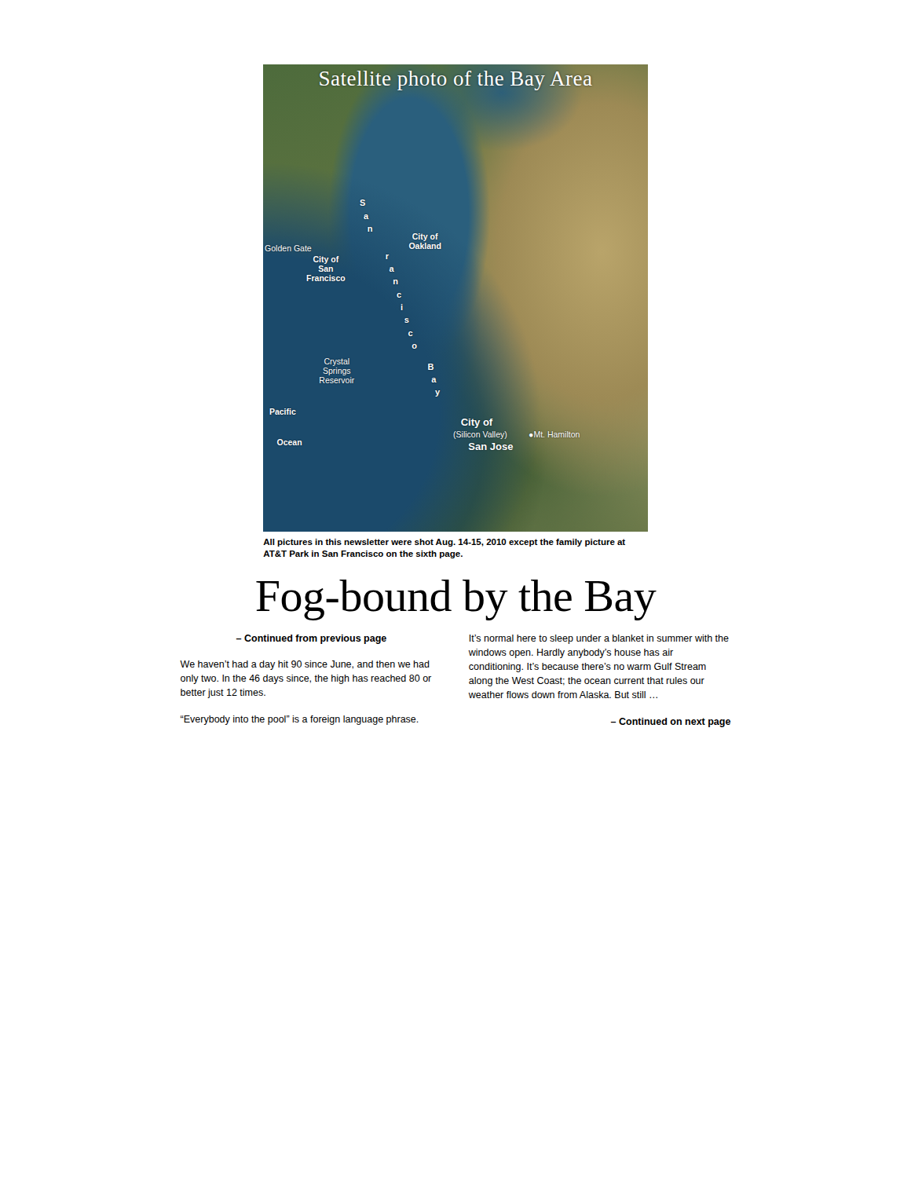Satellite photo of the Bay Area
S a n r a n c i s c o B a y Golden Gate City of
San
Francisco City of
Oakland Crystal
Springs
Reservoir Pacific Ocean City of (Silicon Valley) San Jose ●Mt. Hamilton City of
Santa Cruz
All pictures in this newsletter were shot Aug. 14-15, 2010 except the family picture at AT&T Park in San Francisco on the sixth page.
Fog-bound by the Bay
– Continued from previous page
We haven’t had a day hit 90 since June, and then we had only two. In the 46 days since, the high has reached 80 or better just 12 times.
“Everybody into the pool” is a foreign language phrase.
It’s normal here to sleep under a blanket in summer with the windows open. Hardly anybody’s house has air conditioning. It’s because there’s no warm Gulf Stream along the West Coast; the ocean current that rules our weather flows down from Alaska. But still …
– Continued on next page